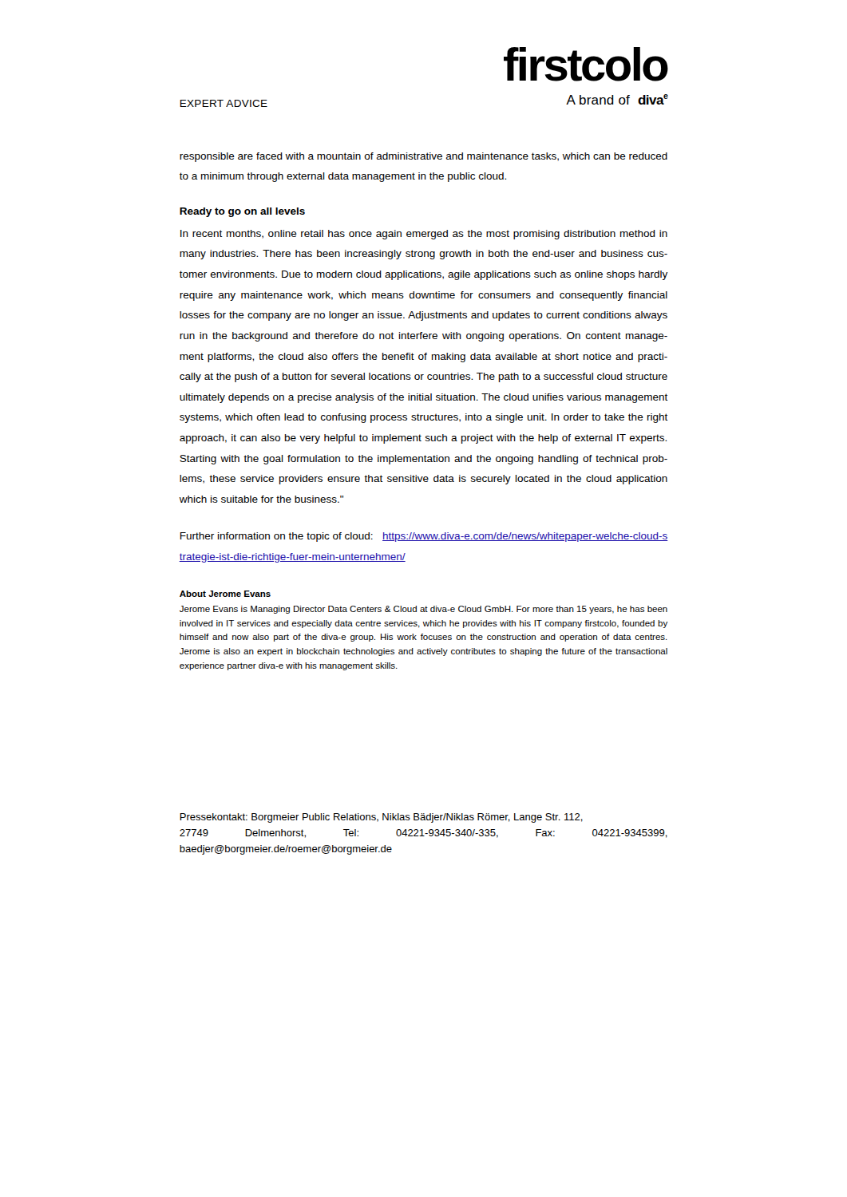firstcolo
EXPERT ADVICE
A brand of divae
responsible are faced with a mountain of administrative and maintenance tasks, which can be reduced to a minimum through external data management in the public cloud.
Ready to go on all levels
In recent months, online retail has once again emerged as the most promising distribution method in many industries. There has been increasingly strong growth in both the end-user and business customer environments. Due to modern cloud applications, agile applications such as online shops hardly require any maintenance work, which means downtime for consumers and consequently financial losses for the company are no longer an issue. Adjustments and updates to current conditions always run in the background and therefore do not interfere with ongoing operations. On content management platforms, the cloud also offers the benefit of making data available at short notice and practically at the push of a button for several locations or countries. The path to a successful cloud structure ultimately depends on a precise analysis of the initial situation. The cloud unifies various management systems, which often lead to confusing process structures, into a single unit. In order to take the right approach, it can also be very helpful to implement such a project with the help of external IT experts. Starting with the goal formulation to the implementation and the ongoing handling of technical problems, these service providers ensure that sensitive data is securely located in the cloud application which is suitable for the business."
Further information on the topic of cloud: https://www.diva-e.com/de/news/whitepaper-welche-cloud-strategie-ist-die-richtige-fuer-mein-unternehmen/
About Jerome Evans
Jerome Evans is Managing Director Data Centers & Cloud at diva-e Cloud GmbH. For more than 15 years, he has been involved in IT services and especially data centre services, which he provides with his IT company firstcolo, founded by himself and now also part of the diva-e group. His work focuses on the construction and operation of data centres. Jerome is also an expert in blockchain technologies and actively contributes to shaping the future of the transactional experience partner diva-e with his management skills.
Pressekontakt: Borgmeier Public Relations, Niklas Bädjer/Niklas Römer, Lange Str. 112, 27749 Delmenhorst, Tel: 04221-9345-340/-335, Fax: 04221-9345399, baedjer@borgmeier.de/roemer@borgmeier.de